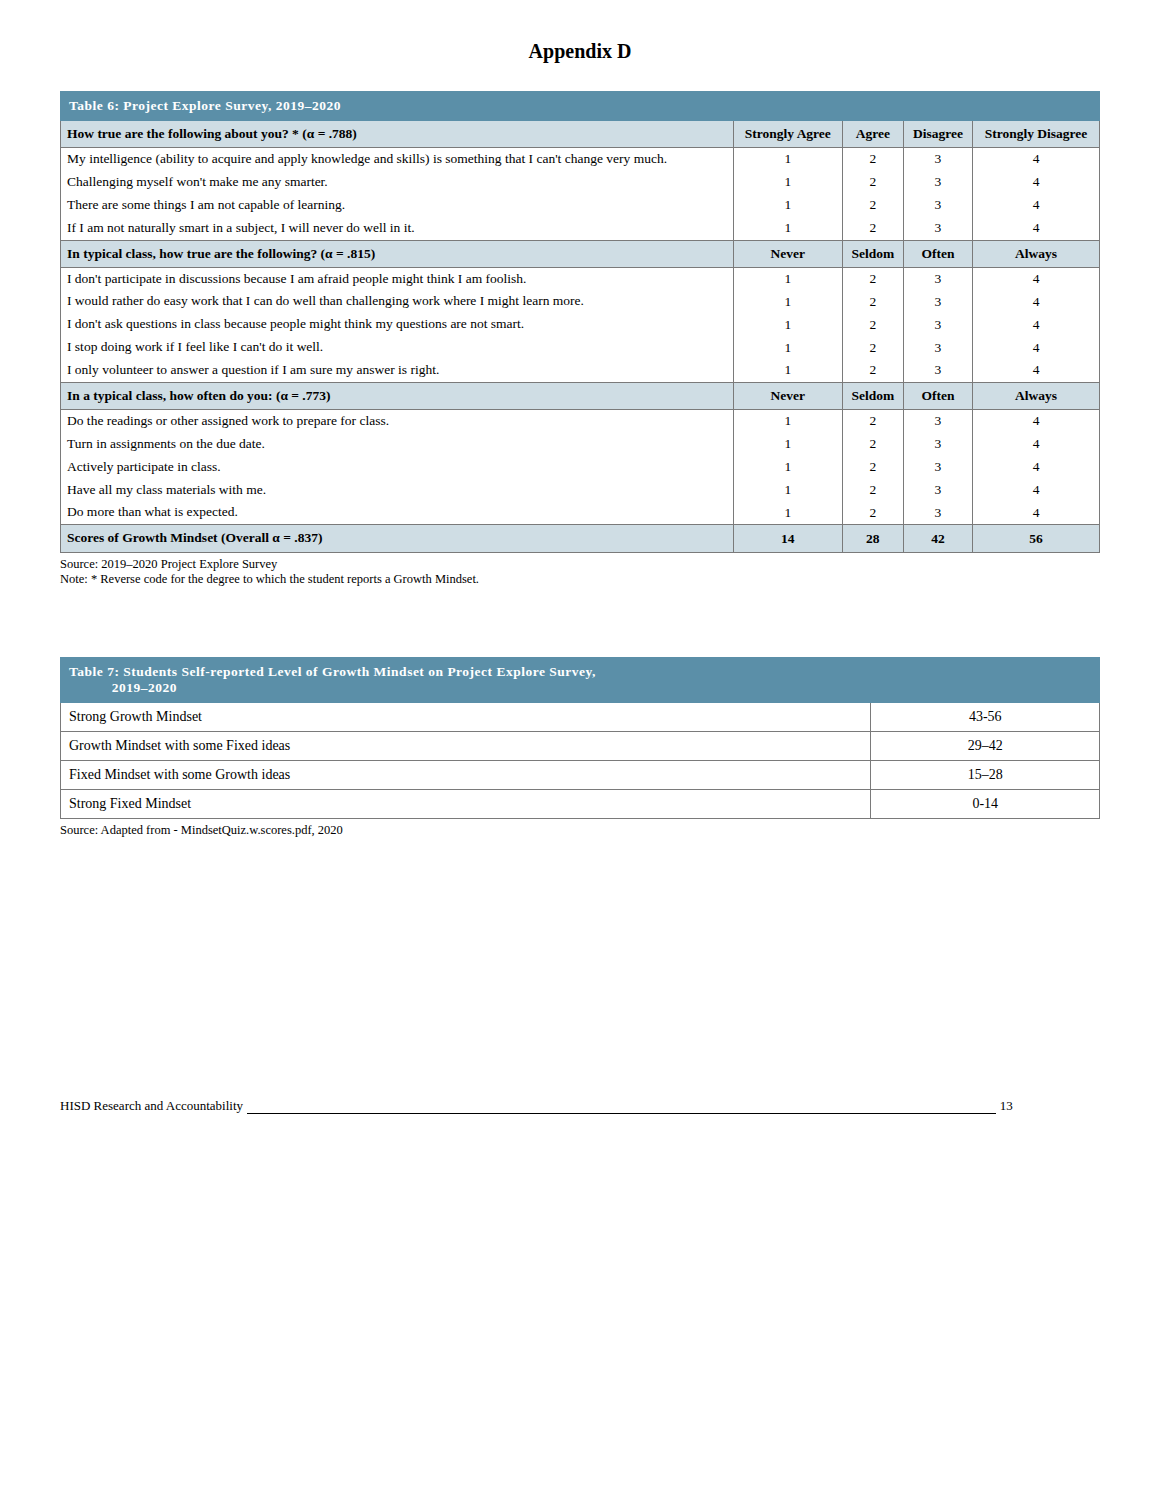Appendix D
| Table 6: Project Explore Survey, 2019–2020 |
| How true are the following about you? * (α = .788) | Strongly Agree | Agree | Disagree | Strongly Disagree |
| My intelligence (ability to acquire and apply knowledge and skills) is something that I can't change very much. | 1 | 2 | 3 | 4 |
| Challenging myself won't make me any smarter. | 1 | 2 | 3 | 4 |
| There are some things I am not capable of learning. | 1 | 2 | 3 | 4 |
| If I am not naturally smart in a subject, I will never do well in it. | 1 | 2 | 3 | 4 |
| In typical class, how true are the following? (α = .815) | Never | Seldom | Often | Always |
| I don't participate in discussions because I am afraid people might think I am foolish. | 1 | 2 | 3 | 4 |
| I would rather do easy work that I can do well than challenging work where I might learn more. | 1 | 2 | 3 | 4 |
| I don't ask questions in class because people might think my questions are not smart. | 1 | 2 | 3 | 4 |
| I stop doing work if I feel like I can't do it well. | 1 | 2 | 3 | 4 |
| I only volunteer to answer a question if I am sure my answer is right. | 1 | 2 | 3 | 4 |
| In a typical class, how often do you: (α = .773) | Never | Seldom | Often | Always |
| Do the readings or other assigned work to prepare for class. | 1 | 2 | 3 | 4 |
| Turn in assignments on the due date. | 1 | 2 | 3 | 4 |
| Actively participate in class. | 1 | 2 | 3 | 4 |
| Have all my class materials with me. | 1 | 2 | 3 | 4 |
| Do more than what is expected. | 1 | 2 | 3 | 4 |
| Scores of Growth Mindset (Overall α = .837) | 14 | 28 | 42 | 56 |
Source: 2019–2020 Project Explore Survey
Note: * Reverse code for the degree to which the student reports a Growth Mindset.
| Table 7: Students Self-reported Level of Growth Mindset on Project Explore Survey, 2019–2020 |
| Strong Growth Mindset | 43-56 |
| Growth Mindset with some Fixed ideas | 29–42 |
| Fixed Mindset with some Growth ideas | 15–28 |
| Strong Fixed Mindset | 0-14 |
Source: Adapted from - MindsetQuiz.w.scores.pdf, 2020
HISD Research and Accountability 13